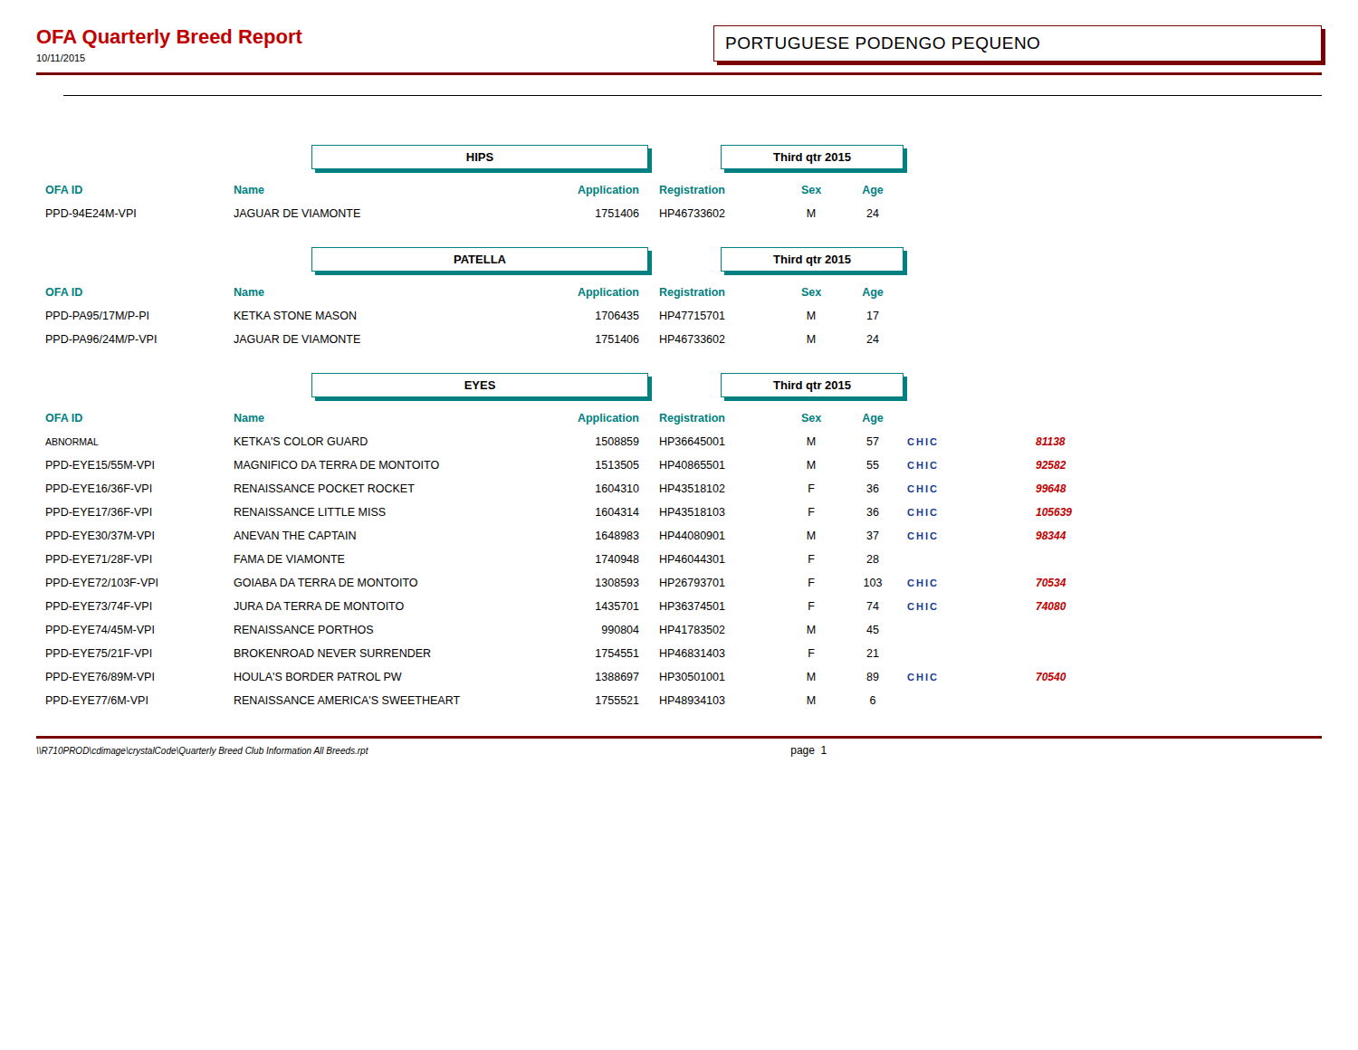OFA Quarterly Breed Report
10/11/2015
PORTUGUESE PODENGO PEQUENO
| HIPS Third qtr 2015 |
| OFA ID | Name | Application | Registration | Sex | Age | | |
| PPD-94E24M-VPI | JAGUAR DE VIAMONTE | 1751406 | HP46733602 | M | 24 | | |
| PATELLA Third qtr 2015 |
| OFA ID | Name | Application | Registration | Sex | Age | | |
| PPD-PA95/17M/P-PI | KETKA STONE MASON | 1706435 | HP47715701 | M | 17 | | |
| PPD-PA96/24M/P-VPI | JAGUAR DE VIAMONTE | 1751406 | HP46733602 | M | 24 | | |
| EYES Third qtr 2015 |
| OFA ID | Name | Application | Registration | Sex | Age | | |
| ABNORMAL | KETKA'S COLOR GUARD | 1508859 | HP36645001 | M | 57 | CHIC | 81138 |
| PPD-EYE15/55M-VPI | MAGNIFICO DA TERRA DE MONTOITO | 1513505 | HP40865501 | M | 55 | CHIC | 92582 |
| PPD-EYE16/36F-VPI | RENAISSANCE POCKET ROCKET | 1604310 | HP43518102 | F | 36 | CHIC | 99648 |
| PPD-EYE17/36F-VPI | RENAISSANCE LITTLE MISS | 1604314 | HP43518103 | F | 36 | CHIC | 105639 |
| PPD-EYE30/37M-VPI | ANEVAN THE CAPTAIN | 1648983 | HP44080901 | M | 37 | CHIC | 98344 |
| PPD-EYE71/28F-VPI | FAMA DE VIAMONTE | 1740948 | HP46044301 | F | 28 | | |
| PPD-EYE72/103F-VPI | GOIABA DA TERRA DE MONTOITO | 1308593 | HP26793701 | F | 103 | CHIC | 70534 |
| PPD-EYE73/74F-VPI | JURA DA TERRA DE MONTOITO | 1435701 | HP36374501 | F | 74 | CHIC | 74080 |
| PPD-EYE74/45M-VPI | RENAISSANCE PORTHOS | 990804 | HP41783502 | M | 45 | | |
| PPD-EYE75/21F-VPI | BROKENROAD NEVER SURRENDER | 1754551 | HP46831403 | F | 21 | | |
| PPD-EYE76/89M-VPI | HOULA'S BORDER PATROL PW | 1388697 | HP30501001 | M | 89 | CHIC | 70540 |
| PPD-EYE77/6M-VPI | RENAISSANCE AMERICA'S SWEETHEART | 1755521 | HP48934103 | M | 6 | | |
\\R710PROD\cdimage\crystalCode\Quarterly Breed Club Information All Breeds.rpt
page 1